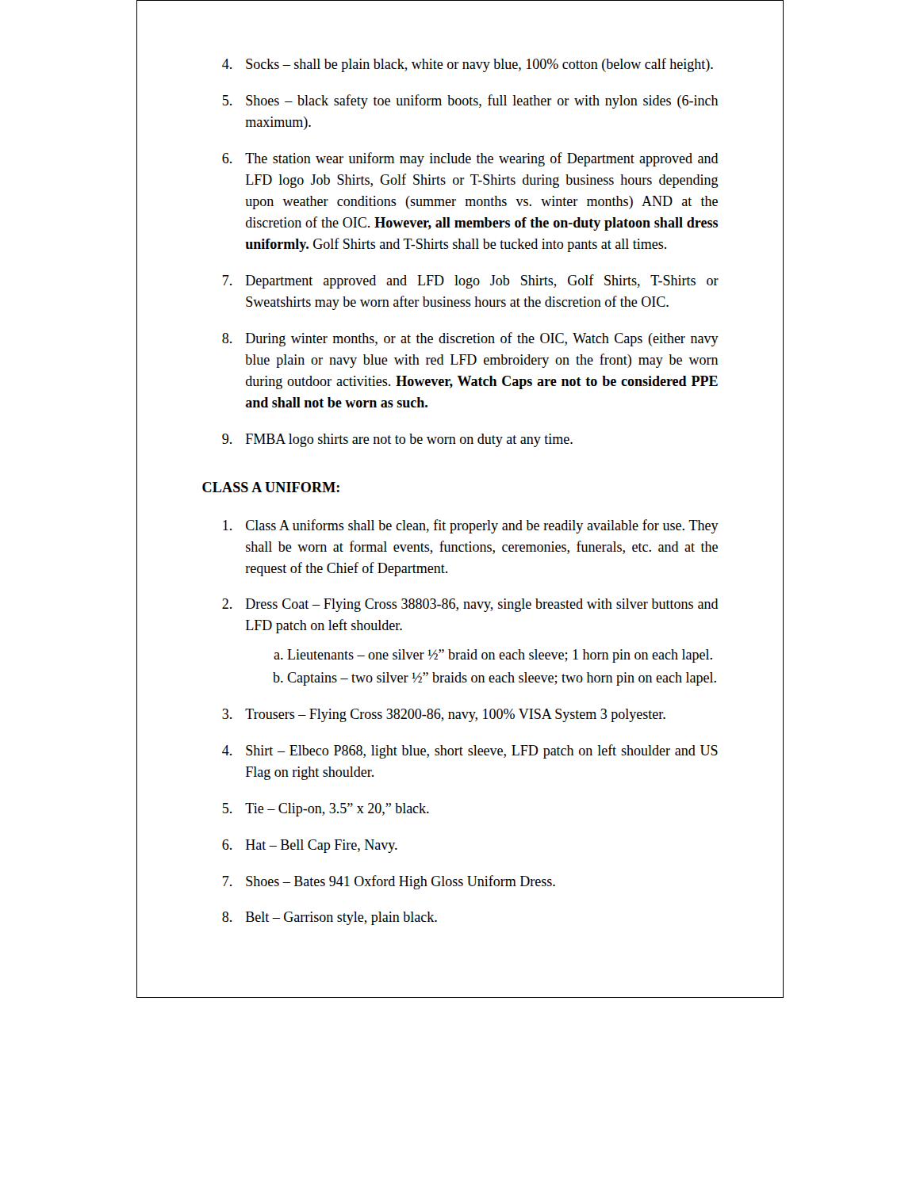Socks – shall be plain black, white or navy blue, 100% cotton (below calf height).
Shoes – black safety toe uniform boots, full leather or with nylon sides (6-inch maximum).
The station wear uniform may include the wearing of Department approved and LFD logo Job Shirts, Golf Shirts or T-Shirts during business hours depending upon weather conditions (summer months vs. winter months) AND at the discretion of the OIC. However, all members of the on-duty platoon shall dress uniformly. Golf Shirts and T-Shirts shall be tucked into pants at all times.
Department approved and LFD logo Job Shirts, Golf Shirts, T-Shirts or Sweatshirts may be worn after business hours at the discretion of the OIC.
During winter months, or at the discretion of the OIC, Watch Caps (either navy blue plain or navy blue with red LFD embroidery on the front) may be worn during outdoor activities. However, Watch Caps are not to be considered PPE and shall not be worn as such.
FMBA logo shirts are not to be worn on duty at any time.
CLASS A UNIFORM:
Class A uniforms shall be clean, fit properly and be readily available for use. They shall be worn at formal events, functions, ceremonies, funerals, etc. and at the request of the Chief of Department.
Dress Coat – Flying Cross 38803-86, navy, single breasted with silver buttons and LFD patch on left shoulder.
Lieutenants – one silver ½” braid on each sleeve; 1 horn pin on each lapel.
Captains – two silver ½” braids on each sleeve; two horn pin on each lapel.
Trousers – Flying Cross 38200-86, navy, 100% VISA System 3 polyester.
Shirt – Elbeco P868, light blue, short sleeve, LFD patch on left shoulder and US Flag on right shoulder.
Tie – Clip-on, 3.5” x 20,” black.
Hat – Bell Cap Fire, Navy.
Shoes – Bates 941 Oxford High Gloss Uniform Dress.
Belt – Garrison style, plain black.